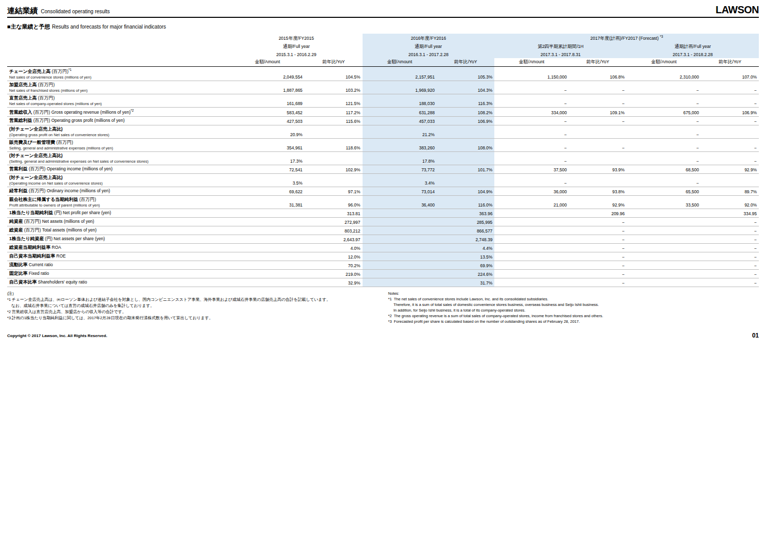連結業績Consolidated operating results
LAWSON
■主な業績と予想Results and forecasts for major financial indicators
| | 2015年度/FY2015 | 2016年度/FY2016 | 2017年度(計画)/FY2017 (Forecast) *3 |
| --- | --- | --- | --- |
| | 通期/Full year | 通期/Full year | 第2四半期累計期間/1H | 通期計画/Full year |
| | 2015.3.1 - 2016.2.29 | 2016.3.1 - 2017.2.28 | 2017.3.1 - 2017.8.31 | 2017.3.1 - 2018.2.28 |
| | 金額/Amount | 前年比/YoY | 金額/Amount | 前年比/YoY | 金額/Amount | 前年比/YoY | 金額/Amount | 前年比/YoY |
| チェーン全店売上高 (百万円) *1 Net sales of convenience stores (millions of yen) | 2,049,554 | 104.5% | 2,157,951 | 105.3% | 1,150,000 | 106.8% | 2,310,000 | 107.0% |
| 加盟店売上高 (百万円) Net sales of franchised stores (millions of yen) | 1,887,865 | 103.2% | 1,969,920 | 104.3% | − | − | − | − |
| 直営店売上高 (百万円) Net sales of company-operated stores (millions of yen) | 161,689 | 121.5% | 188,030 | 116.3% | − | − | − | − |
| 営業総収入 (百万円) Gross operating revenue (millions of yen) *2 | 583,452 | 117.2% | 631,288 | 108.2% | 334,000 | 109.1% | 675,000 | 106.9% |
| 営業総利益 (百万円) Operating gross profit (millions of yen) | 427,503 | 115.6% | 457,033 | 106.9% | − | − | − | − |
| (対チェーン全店売上高比) (Operating gross profit on Net sales of convenience stores) | 20.9% | | 21.2% | | − | | − | |
| 販売費及び一般管理費 (百万円) Selling, general and administrative expenses (millions of yen) | 354,961 | 118.6% | 383,260 | 108.0% | − | − | − | − |
| (対チェーン全店売上高比) (Selling, general and administrative expenses on Net sales of convenience stores) | 17.3% | | 17.8% | | − | | − | − |
| 営業利益 (百万円) Operating income (millions of yen) | 72,541 | 102.9% | 73,772 | 101.7% | 37,500 | 93.9% | 68,500 | 92.9% |
| (対チェーン全店売上高比) (Operating income on Net sales of convenience stores) | 3.5% | | 3.4% | | − | | − | |
| 経常利益 (百万円) Ordinary income (millions of yen) | 69,622 | 97.1% | 73,014 | 104.9% | 36,000 | 93.8% | 65,500 | 89.7% |
| 親会社株主に帰属する当期純利益 (百万円) Profit attributable to owners of parent (millions of yen) | 31,381 | 96.0% | 36,400 | 116.0% | 21,000 | 92.9% | 33,500 | 92.0% |
| 1株当たり当期純利益 (円) Net profit per share (yen) | 313.81 | 363.96 | 209.96 | 334.95 |
| 純資産 (百万円) Net assets (millions of yen) | 272,997 | 285,995 | − | − |
| 総資産 (百万円) Total assets (millions of yen) | 803,212 | 866,577 | − | − |
| 1株当たり純資産 (円) Net assets per share (yen) | 2,643.97 | 2,748.39 | − | − |
| 総資産当期純利益率 ROA | 4.0% | 4.4% | − | − |
| 自己資本当期純利益率 ROE | 12.0% | 13.5% | − | − |
| 流動比率 Current ratio | 70.2% | 69.9% | − | − |
| 固定比率 Fixed ratio | 219.0% | 224.6% | − | − |
| 自己資本比率 Shareholders' equity ratio | 32.9% | 31.7% | − | − |
(注)
*1 チェーン全店売上高は、㈱ローソン単体および連結子会社を対象とし、国内コンビニエンスストア事業、海外事業および成城石井事業の店舗売上高の合計を記載しています。
なお、成城石井事業については直営の成城石井店舗のみを集計しております。
*2 営業総収入は直営店売上高、加盟店からの収入等の合計です。
*3 計画の1株当たり当期純利益に関しては、2017年2月28日現在の期末発行済株式数を用いて算出しております。
Notes:
*1 The net sales of convenience stores include Lawson, Inc. and its consolidated subsidiaries.
Therefore, it is a sum of total sales of domestic convenience stores business, overseas business and Seijo Ishii business.
In addition, for Seijo Ishii business, it is a total of its company-operated stores.
*2 The gross operating revenue is a sum of total sales of company-operated stores, income from franchised stores and others.
*3 Forecasted profit per share is calculated based on the number of outstanding shares as of February 28, 2017.
Copyright © 2017 Lawson, Inc. All Rights Reserved.
01